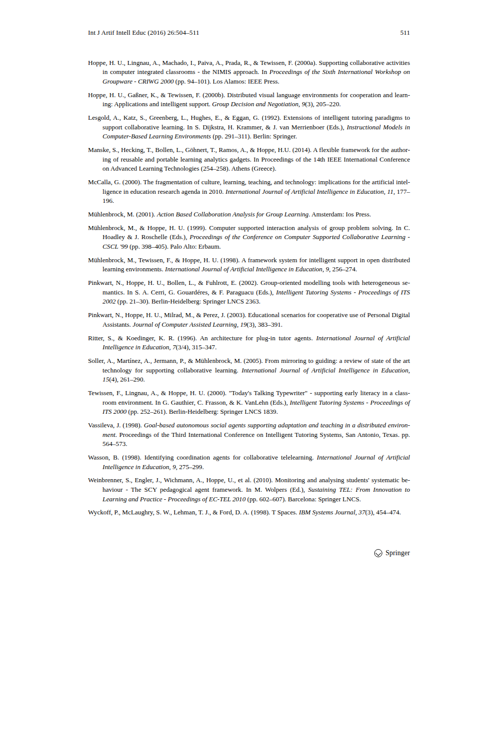Int J Artif Intell Educ (2016) 26:504–511 511
Hoppe, H. U., Lingnau, A., Machado, I., Paiva, A., Prada, R., & Tewissen, F. (2000a). Supporting collaborative activities in computer integrated classrooms - the NIMIS approach. In Proceedings of the Sixth International Workshop on Groupware - CRIWG 2000 (pp. 94–101). Los Alamos: IEEE Press.
Hoppe, H. U., Gaßner, K., & Tewissen, F. (2000b). Distributed visual language environments for cooperation and learning: Applications and intelligent support. Group Decision and Negotiation, 9(3), 205–220.
Lesgold, A., Katz, S., Greenberg, L., Hughes, E., & Eggan, G. (1992). Extensions of intelligent tutoring paradigms to support collaborative learning. In S. Dijkstra, H. Krammer, & J. van Merrienboer (Eds.), Instructional Models in Computer-Based Learning Environments (pp. 291–311). Berlin: Springer.
Manske, S., Hecking, T., Bollen, L., Göhnert, T., Ramos, A., & Hoppe, H.U. (2014). A flexible framework for the authoring of reusable and portable learning analytics gadgets. In Proceedings of the 14th IEEE International Conference on Advanced Learning Technologies (254–258). Athens (Greece).
McCalla, G. (2000). The fragmentation of culture, learning, teaching, and technology: implications for the artificial intelligence in education research agenda in 2010. International Journal of Artificial Intelligence in Education, 11, 177–196.
Mühlenbrock, M. (2001). Action Based Collaboration Analysis for Group Learning. Amsterdam: Ios Press.
Mühlenbrock, M., & Hoppe, H. U. (1999). Computer supported interaction analysis of group problem solving. In C. Hoadley & J. Roschelle (Eds.), Proceedings of the Conference on Computer Supported Collaborative Learning - CSCL '99 (pp. 398–405). Palo Alto: Erbaum.
Mühlenbrock, M., Tewissen, F., & Hoppe, H. U. (1998). A framework system for intelligent support in open distributed learning environments. International Journal of Artificial Intelligence in Education, 9, 256–274.
Pinkwart, N., Hoppe, H. U., Bollen, L., & Fuhlrott, E. (2002). Group-oriented modelling tools with heterogeneous semantics. In S. A. Cerri, G. Gouardéres, & F. Paraguacu (Eds.), Intelligent Tutoring Systems - Proceedings of ITS 2002 (pp. 21–30). Berlin-Heidelberg: Springer LNCS 2363.
Pinkwart, N., Hoppe, H. U., Milrad, M., & Perez, J. (2003). Educational scenarios for cooperative use of Personal Digital Assistants. Journal of Computer Assisted Learning, 19(3), 383–391.
Ritter, S., & Koedinger, K. R. (1996). An architecture for plug-in tutor agents. International Journal of Artificial Intelligence in Education, 7(3/4), 315–347.
Soller, A., Martínez, A., Jermann, P., & Mühlenbrock, M. (2005). From mirroring to guiding: a review of state of the art technology for supporting collaborative learning. International Journal of Artificial Intelligence in Education, 15(4), 261–290.
Tewissen, F., Lingnau, A., & Hoppe, H. U. (2000). "Today's Talking Typewriter" - supporting early literacy in a classroom environment. In G. Gauthier, C. Frasson, & K. VanLehn (Eds.), Intelligent Tutoring Systems - Proceedings of ITS 2000 (pp. 252–261). Berlin-Heidelberg: Springer LNCS 1839.
Vassileva, J. (1998). Goal-based autonomous social agents supporting adaptation and teaching in a distributed environment. Proceedings of the Third International Conference on Intelligent Tutoring Systems, San Antonio, Texas. pp. 564–573.
Wasson, B. (1998). Identifying coordination agents for collaborative telelearning. International Journal of Artificial Intelligence in Education, 9, 275–299.
Weinbrenner, S., Engler, J., Wichmann, A., Hoppe, U., et al. (2010). Monitoring and analysing students' systematic behaviour - The SCY pedagogical agent framework. In M. Wolpers (Ed.), Sustaining TEL: From Innovation to Learning and Practice - Proceedings of EC-TEL 2010 (pp. 602–607). Barcelona: Springer LNCS.
Wyckoff, P., McLaughry, S. W., Lehman, T. J., & Ford, D. A. (1998). T Spaces. IBM Systems Journal, 37(3), 454–474.
Springer